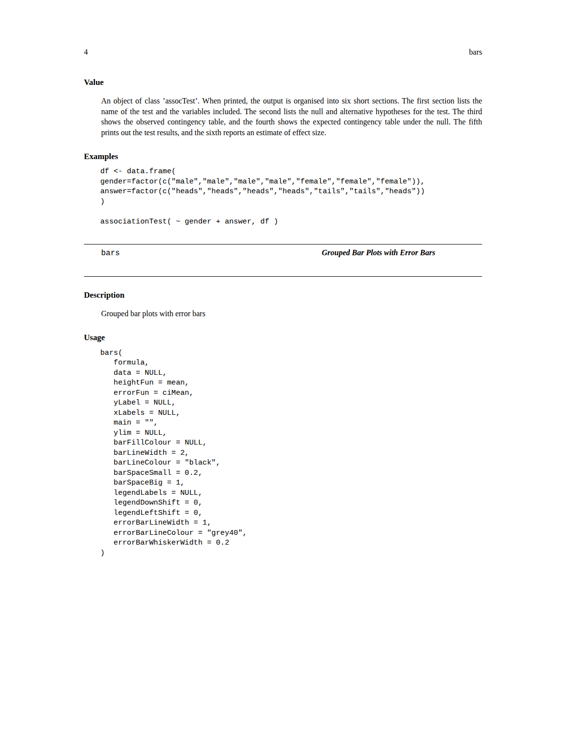4 bars
Value
An object of class ’assocTest’. When printed, the output is organised into six short sections. The first section lists the name of the test and the variables included. The second lists the null and alternative hypotheses for the test. The third shows the observed contingency table, and the fourth shows the expected contingency table under the null. The fifth prints out the test results, and the sixth reports an estimate of effect size.
Examples
df <- data.frame(
gender=factor(c("male","male","male","male","female","female","female")),
answer=factor(c("heads","heads","heads","heads","tails","tails","heads"))
)

associationTest( ~ gender + answer, df )
bars Grouped Bar Plots with Error Bars
Description
Grouped bar plots with error bars
Usage
bars(
   formula,
   data = NULL,
   heightFun = mean,
   errorFun = ciMean,
   yLabel = NULL,
   xLabels = NULL,
   main = "",
   ylim = NULL,
   barFillColour = NULL,
   barLineWidth = 2,
   barLineColour = "black",
   barSpaceSmall = 0.2,
   barSpaceBig = 1,
   legendLabels = NULL,
   legendDownShift = 0,
   legendLeftShift = 0,
   errorBarLineWidth = 1,
   errorBarLineColour = "grey40",
   errorBarWhiskerWidth = 0.2
)